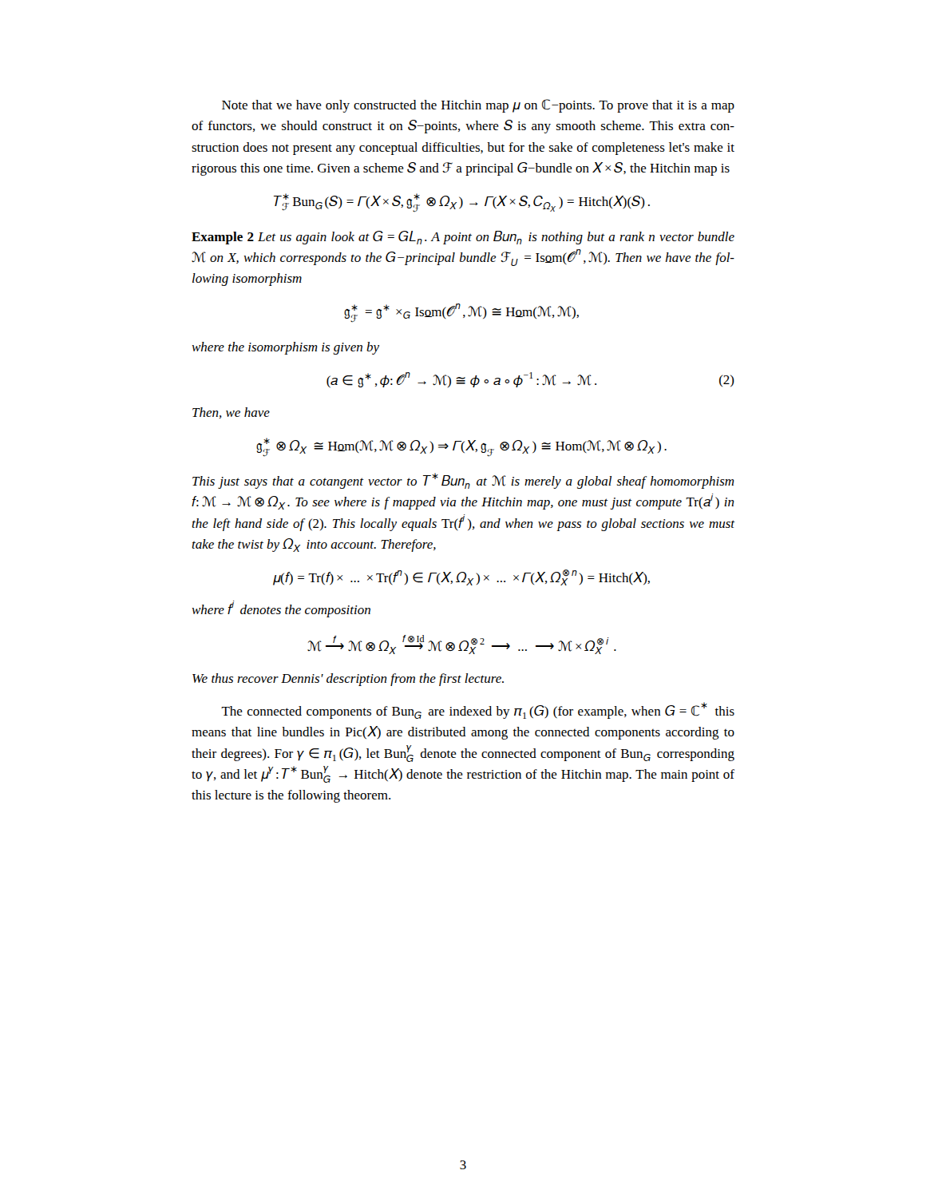Note that we have only constructed the Hitchin map μ on ℂ−points. To prove that it is a map of functors, we should construct it on S−points, where S is any smooth scheme. This extra construction does not present any conceptual difficulties, but for the sake of completeness let's make it rigorous this one time. Given a scheme S and ℱ a principal G−bundle on X×S, the Hitchin map is
Tℱ∗ BunG (S) = Γ(X×S, 𝔤ℱ∗ ⊗ΩX ) → Γ(X×S, CΩX ) = Hitch(X) (S) .
Example 2 Let us again look at G=GLn. A point on Bunn is nothing but a rank n vector bundle ℳ on X, which corresponds to the G−principal bundle ℱU=Isom_(𝒪n,ℳ). Then we have the following isomorphism
𝔤ℱ∗ = 𝔤∗ ×G Isom_ (𝒪n,ℳ) ≅ Hom_ (ℳ,ℳ) ,
where the isomorphism is given by
( a∈𝔤∗, ϕ:𝒪n→ℳ ) ≅ ϕ∘a∘ϕ−1 :ℳ→ℳ. (2)
Then, we have
𝔤ℱ∗ ⊗ΩX ≅ Hom_ (ℳ,ℳ⊗ΩX) ⇒ Γ(X,𝔤ℱ⊗ΩX) ≅ Hom(ℳ,ℳ⊗ΩX) .
This just says that a cotangent vector to T∗Bunn at ℳ is merely a global sheaf homomorphism f:ℳ→ℳ⊗ΩX. To see where is f mapped via the Hitchin map, one must just compute Tr(ai) in the left hand side of (2). This locally equals Tr(fi), and when we pass to global sections we must take the twist by ΩX into account. Therefore,
μ(f) = Tr(f) ×...× Tr(fn) ∈ Γ(X,ΩX) ×...× Γ(X,ΩX⊗n) = Hitch(X) ,
where fi denotes the composition
ℳ ⟶ f ℳ⊗ΩX ⟶ f⊗Id ℳ⊗ΩX⊗2 ⟶ ... ⟶ ℳ×ΩX⊗i .
We thus recover Dennis' description from the first lecture.
The connected components of BunG are indexed by π1(G) (for example, when G=ℂ∗ this means that line bundles in Pic(X) are distributed among the connected components according to their degrees). For γ∈π1(G), let BunGγ denote the connected component of BunG corresponding to γ, and let μγ:T∗BunGγ→Hitch(X) denote the restriction of the Hitchin map. The main point of this lecture is the following theorem.
3